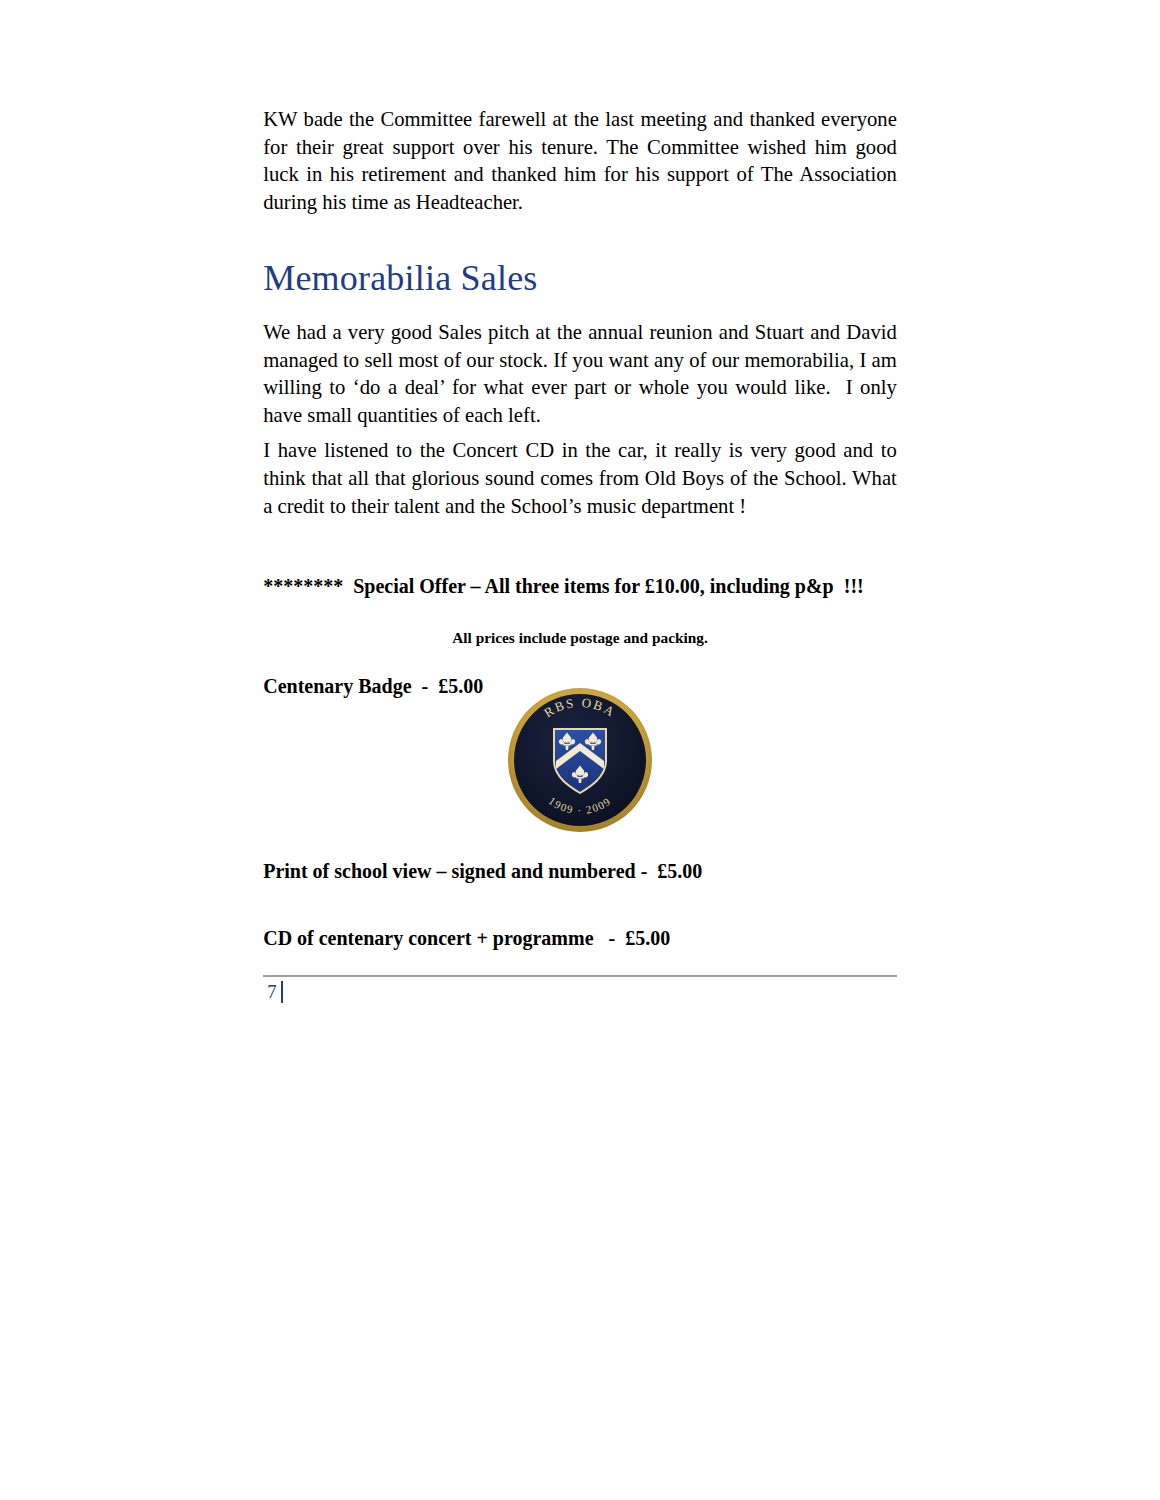KW bade the Committee farewell at the last meeting and thanked everyone for their great support over his tenure. The Committee wished him good luck in his retirement and thanked him for his support of The Association during his time as Headteacher.
Memorabilia Sales
We had a very good Sales pitch at the annual reunion and Stuart and David managed to sell most of our stock. If you want any of our memorabilia, I am willing to ‘do a deal’ for what ever part or whole you would like. I only have small quantities of each left.
I have listened to the Concert CD in the car, it really is very good and to think that all that glorious sound comes from Old Boys of the School. What a credit to their talent and the School’s music department !
******** Special Offer – All three items for £10.00, including p&p !!!
All prices include postage and packing.
Centenary Badge - £5.00
RBS OBA 1909 · 2009
Print of school view – signed and numbered - £5.00
CD of centenary concert + programme - £5.00
7